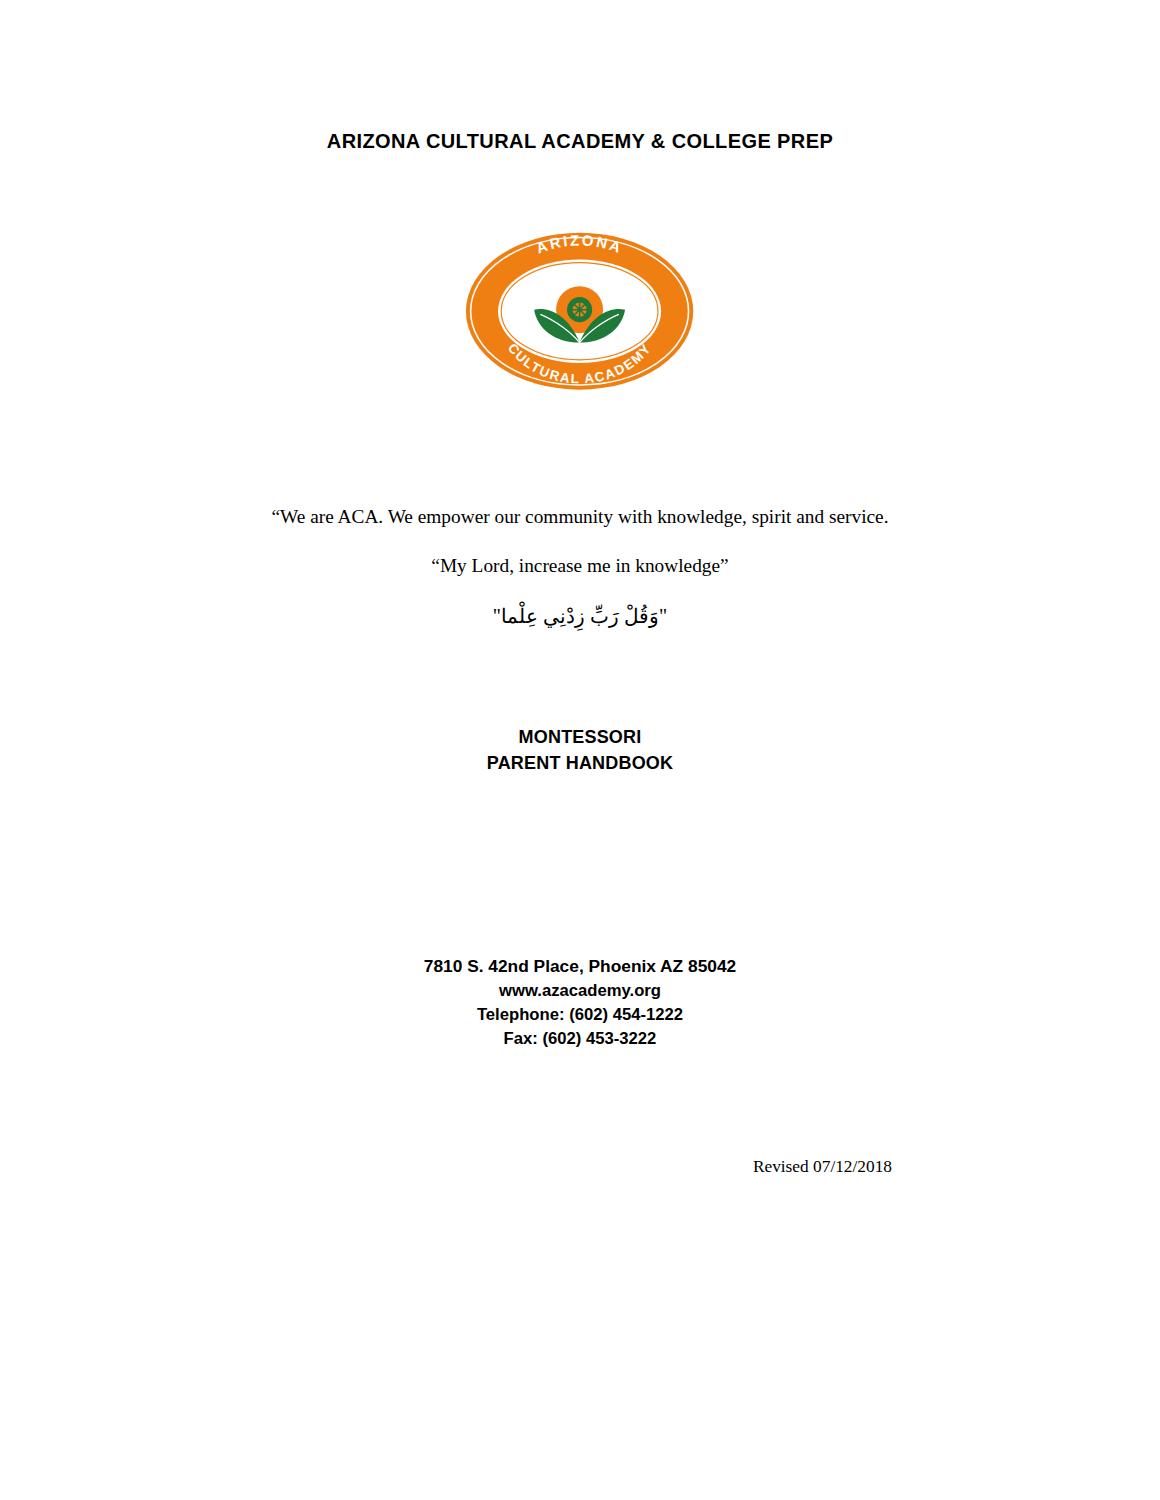ARIZONA CULTURAL ACADEMY & COLLEGE PREP
ARIZONA CULTURAL ACADEMY
“We are ACA. We empower our community with knowledge, spirit and service.
“My Lord, increase me in knowledge”
"وَقُلْ رَبِّ زِدْنِي عِلْما"
MONTESSORI
PARENT HANDBOOK
7810 S. 42nd Place, Phoenix AZ 85042
www.azacademy.org
Telephone: (602) 454-1222
Fax: (602) 453-3222
Revised 07/12/2018